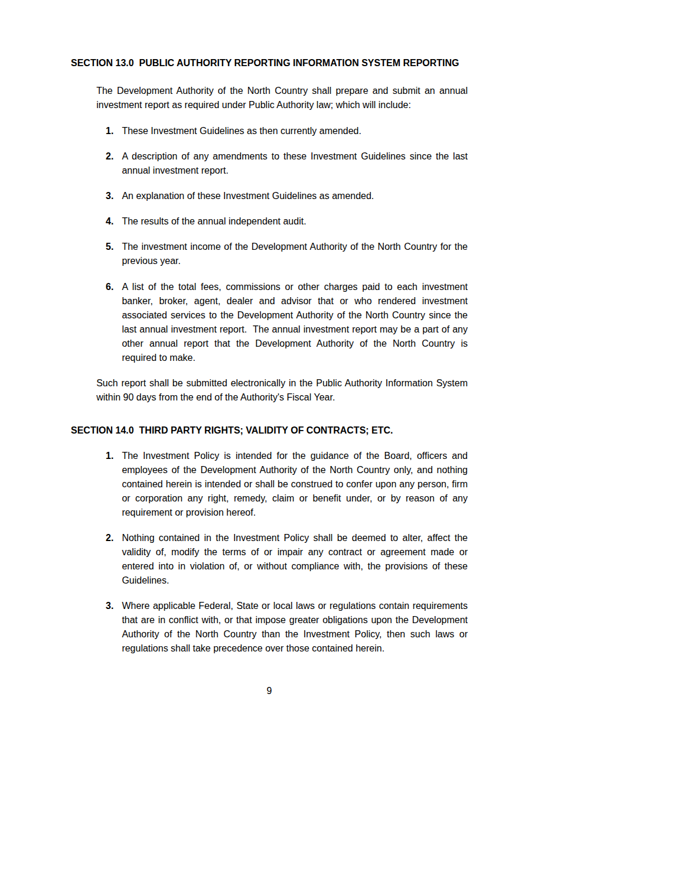SECTION 13.0 PUBLIC AUTHORITY REPORTING INFORMATION SYSTEM REPORTING
The Development Authority of the North Country shall prepare and submit an annual investment report as required under Public Authority law; which will include:
These Investment Guidelines as then currently amended.
A description of any amendments to these Investment Guidelines since the last annual investment report.
An explanation of these Investment Guidelines as amended.
The results of the annual independent audit.
The investment income of the Development Authority of the North Country for the previous year.
A list of the total fees, commissions or other charges paid to each investment banker, broker, agent, dealer and advisor that or who rendered investment associated services to the Development Authority of the North Country since the last annual investment report. The annual investment report may be a part of any other annual report that the Development Authority of the North Country is required to make.
Such report shall be submitted electronically in the Public Authority Information System within 90 days from the end of the Authority's Fiscal Year.
SECTION 14.0 THIRD PARTY RIGHTS; VALIDITY OF CONTRACTS; ETC.
The Investment Policy is intended for the guidance of the Board, officers and employees of the Development Authority of the North Country only, and nothing contained herein is intended or shall be construed to confer upon any person, firm or corporation any right, remedy, claim or benefit under, or by reason of any requirement or provision hereof.
Nothing contained in the Investment Policy shall be deemed to alter, affect the validity of, modify the terms of or impair any contract or agreement made or entered into in violation of, or without compliance with, the provisions of these Guidelines.
Where applicable Federal, State or local laws or regulations contain requirements that are in conflict with, or that impose greater obligations upon the Development Authority of the North Country than the Investment Policy, then such laws or regulations shall take precedence over those contained herein.
9